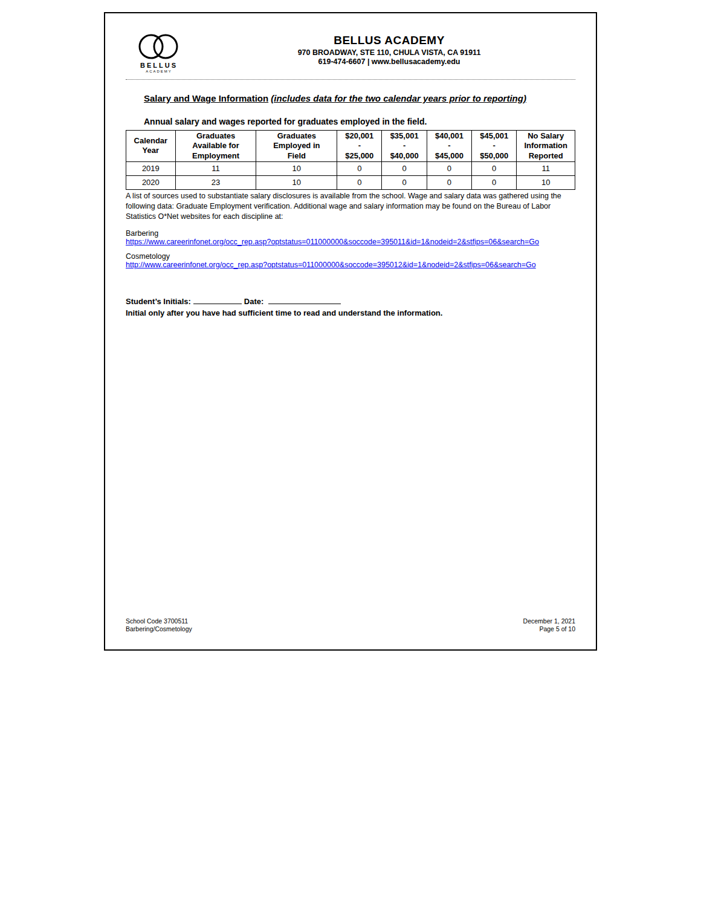BELLUS
ACADEMY
BELLUS ACADEMY
970 BROADWAY, STE 110, CHULA VISTA, CA 91911
619-474-6607 | www.bellusacademy.edu
Salary and Wage Information (includes data for the two calendar years prior to reporting)
Annual salary and wages reported for graduates employed in the field.
| Calendar Year | Graduates Available for Employment | Graduates Employed in Field | $20,001 - $25,000 | $35,001 - $40,000 | $40,001 - $45,000 | $45,001 - $50,000 | No Salary Information Reported |
| --- | --- | --- | --- | --- | --- | --- | --- |
| 2019 | 11 | 10 | 0 | 0 | 0 | 0 | 11 |
| 2020 | 23 | 10 | 0 | 0 | 0 | 0 | 10 |
A list of sources used to substantiate salary disclosures is available from the school. Wage and salary data was gathered using the following data: Graduate Employment verification. Additional wage and salary information may be found on the Bureau of Labor Statistics O*Net websites for each discipline at:
Barbering
https://www.careerinfonet.org/occ_rep.asp?optstatus=011000000&soccode=395011&id=1&nodeid=2&stfips=06&search=Go
Cosmetology
http://www.careerinfonet.org/occ_rep.asp?optstatus=011000000&soccode=395012&id=1&nodeid=2&stfips=06&search=Go
Student’s Initials: Date:
Initial only after you have had sufficient time to read and understand the information.
School Code 3700511
Barbering/Cosmetology
December 1, 2021
Page 5 of 10